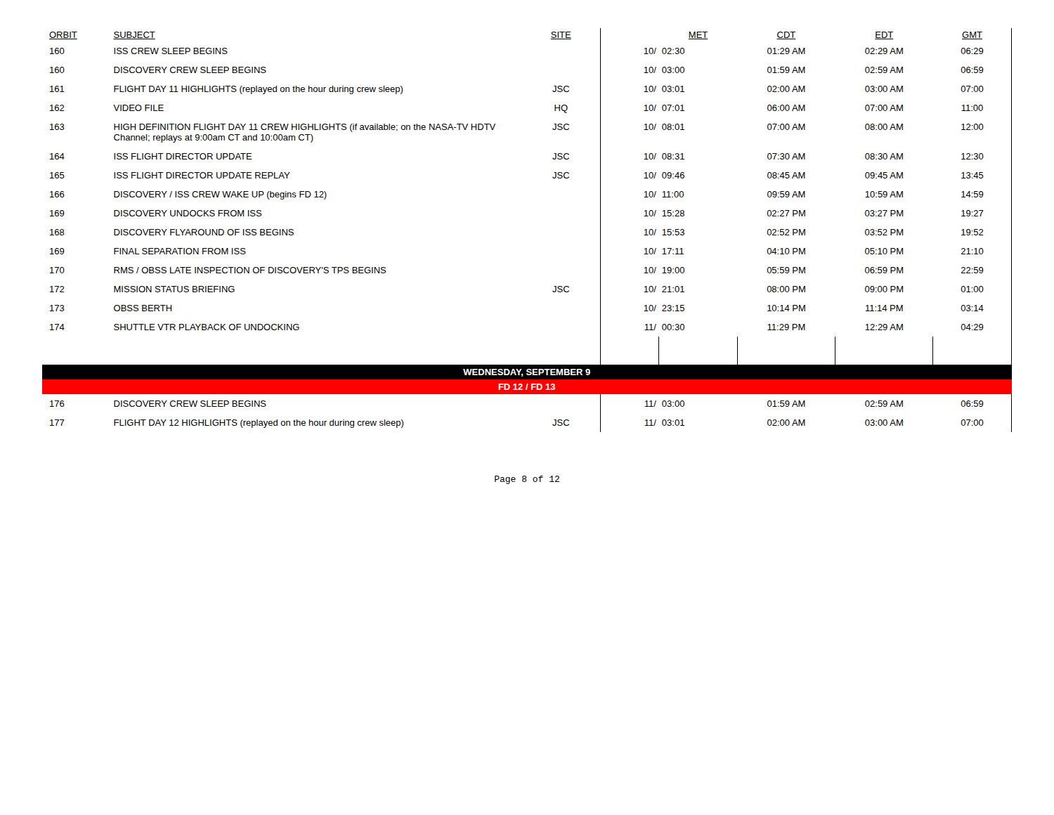| ORBIT | SUBJECT | SITE | | MET | CDT | EDT | GMT |
| --- | --- | --- | --- | --- | --- | --- | --- |
| 160 | ISS CREW SLEEP BEGINS | | 10/ | 02:30 | 01:29 AM | 02:29 AM | 06:29 |
| 160 | DISCOVERY CREW SLEEP BEGINS | | 10/ | 03:00 | 01:59 AM | 02:59 AM | 06:59 |
| 161 | FLIGHT DAY 11 HIGHLIGHTS (replayed on the hour during crew sleep) | JSC | 10/ | 03:01 | 02:00 AM | 03:00 AM | 07:00 |
| 162 | VIDEO FILE | HQ | 10/ | 07:01 | 06:00 AM | 07:00 AM | 11:00 |
| 163 | HIGH DEFINITION FLIGHT DAY 11 CREW HIGHLIGHTS (if available; on the NASA-TV HDTV Channel; replays at 9:00am CT and 10:00am CT) | JSC | 10/ | 08:01 | 07:00 AM | 08:00 AM | 12:00 |
| 164 | ISS FLIGHT DIRECTOR UPDATE | JSC | 10/ | 08:31 | 07:30 AM | 08:30 AM | 12:30 |
| 165 | ISS FLIGHT DIRECTOR UPDATE REPLAY | JSC | 10/ | 09:46 | 08:45 AM | 09:45 AM | 13:45 |
| 166 | DISCOVERY / ISS CREW WAKE UP (begins FD 12) | | 10/ | 11:00 | 09:59 AM | 10:59 AM | 14:59 |
| 169 | DISCOVERY UNDOCKS FROM ISS | | 10/ | 15:28 | 02:27 PM | 03:27 PM | 19:27 |
| 168 | DISCOVERY FLYAROUND OF ISS BEGINS | | 10/ | 15:53 | 02:52 PM | 03:52 PM | 19:52 |
| 169 | FINAL SEPARATION FROM ISS | | 10/ | 17:11 | 04:10 PM | 05:10 PM | 21:10 |
| 170 | RMS / OBSS LATE INSPECTION OF DISCOVERY'S TPS BEGINS | | 10/ | 19:00 | 05:59 PM | 06:59 PM | 22:59 |
| 172 | MISSION STATUS BRIEFING | JSC | 10/ | 21:01 | 08:00 PM | 09:00 PM | 01:00 |
| 173 | OBSS BERTH | | 10/ | 23:15 | 10:14 PM | 11:14 PM | 03:14 |
| 174 | SHUTTLE VTR PLAYBACK OF UNDOCKING | | 11/ | 00:30 | 11:29 PM | 12:29 AM | 04:29 |
| WEDNESDAY, SEPTEMBER 9 |
| FD 12 / FD 13 |
| 176 | DISCOVERY CREW SLEEP BEGINS | | 11/ | 03:00 | 01:59 AM | 02:59 AM | 06:59 |
| 177 | FLIGHT DAY 12 HIGHLIGHTS (replayed on the hour during crew sleep) | JSC | 11/ | 03:01 | 02:00 AM | 03:00 AM | 07:00 |
Page 8 of 12